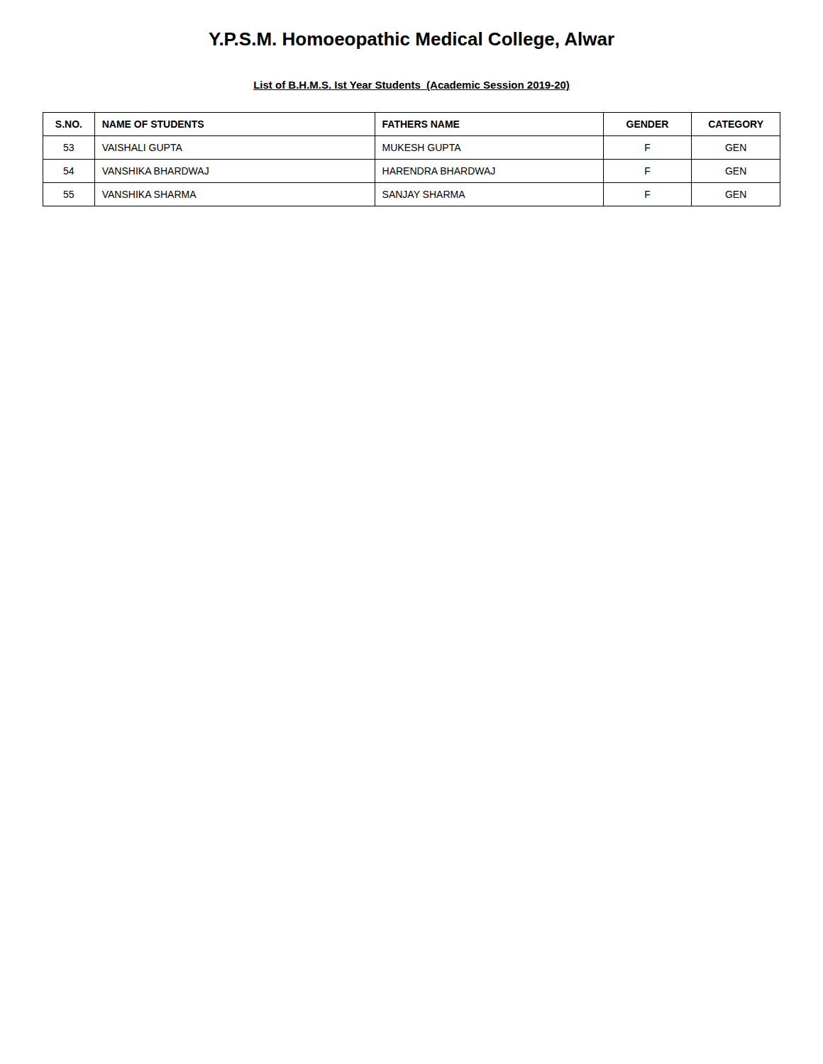Y.P.S.M. Homoeopathic Medical College, Alwar
List of B.H.M.S. Ist Year Students (Academic Session 2019-20)
| S.NO. | NAME OF STUDENTS | FATHERS NAME | GENDER | CATEGORY |
| --- | --- | --- | --- | --- |
| 53 | VAISHALI GUPTA | MUKESH GUPTA | F | GEN |
| 54 | VANSHIKA BHARDWAJ | HARENDRA BHARDWAJ | F | GEN |
| 55 | VANSHIKA SHARMA | SANJAY SHARMA | F | GEN |